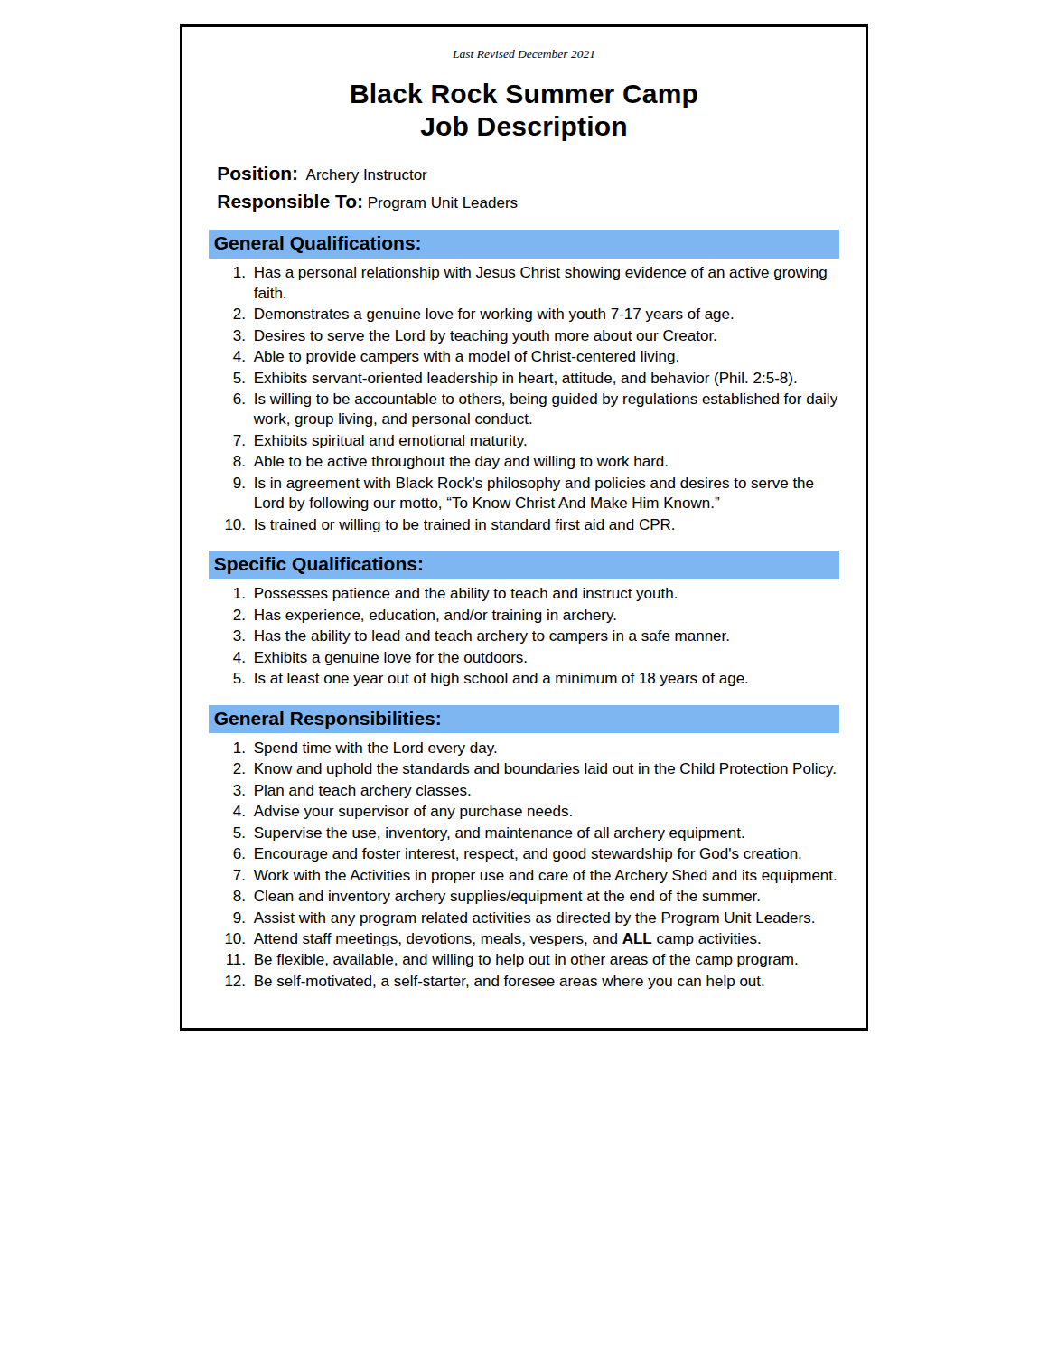Last Revised December 2021
Black Rock Summer Camp
Job Description
Position: Archery Instructor
Responsible To: Program Unit Leaders
General Qualifications:
Has a personal relationship with Jesus Christ showing evidence of an active growing faith.
Demonstrates a genuine love for working with youth 7-17 years of age.
Desires to serve the Lord by teaching youth more about our Creator.
Able to provide campers with a model of Christ-centered living.
Exhibits servant-oriented leadership in heart, attitude, and behavior (Phil. 2:5-8).
Is willing to be accountable to others, being guided by regulations established for daily work, group living, and personal conduct.
Exhibits spiritual and emotional maturity.
Able to be active throughout the day and willing to work hard.
Is in agreement with Black Rock's philosophy and policies and desires to serve the Lord by following our motto, “To Know Christ And Make Him Known.”
Is trained or willing to be trained in standard first aid and CPR.
Specific Qualifications:
Possesses patience and the ability to teach and instruct youth.
Has experience, education, and/or training in archery.
Has the ability to lead and teach archery to campers in a safe manner.
Exhibits a genuine love for the outdoors.
Is at least one year out of high school and a minimum of 18 years of age.
General Responsibilities:
Spend time with the Lord every day.
Know and uphold the standards and boundaries laid out in the Child Protection Policy.
Plan and teach archery classes.
Advise your supervisor of any purchase needs.
Supervise the use, inventory, and maintenance of all archery equipment.
Encourage and foster interest, respect, and good stewardship for God's creation.
Work with the Activities in proper use and care of the Archery Shed and its equipment.
Clean and inventory archery supplies/equipment at the end of the summer.
Assist with any program related activities as directed by the Program Unit Leaders.
Attend staff meetings, devotions, meals, vespers, and ALL camp activities.
Be flexible, available, and willing to help out in other areas of the camp program.
Be self-motivated, a self-starter, and foresee areas where you can help out.